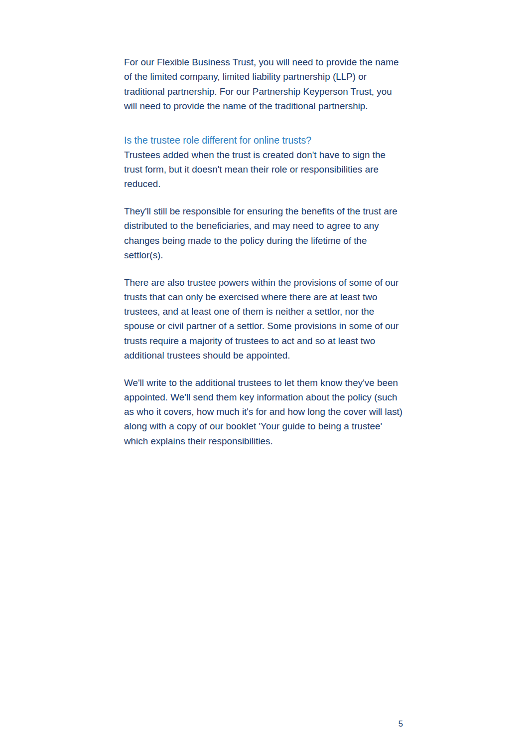For our Flexible Business Trust, you will need to provide the name of the limited company, limited liability partnership (LLP) or traditional partnership. For our Partnership Keyperson Trust, you will need to provide the name of the traditional partnership.
Is the trustee role different for online trusts?
Trustees added when the trust is created don't have to sign the trust form, but it doesn't mean their role or responsibilities are reduced.
They'll still be responsible for ensuring the benefits of the trust are distributed to the beneficiaries, and may need to agree to any changes being made to the policy during the lifetime of the settlor(s).
There are also trustee powers within the provisions of some of our trusts that can only be exercised where there are at least two trustees, and at least one of them is neither a settlor, nor the spouse or civil partner of a settlor. Some provisions in some of our trusts require a majority of trustees to act and so at least two additional trustees should be appointed.
We'll write to the additional trustees to let them know they've been appointed. We'll send them key information about the policy (such as who it covers, how much it's for and how long the cover will last) along with a copy of our booklet 'Your guide to being a trustee' which explains their responsibilities.
5